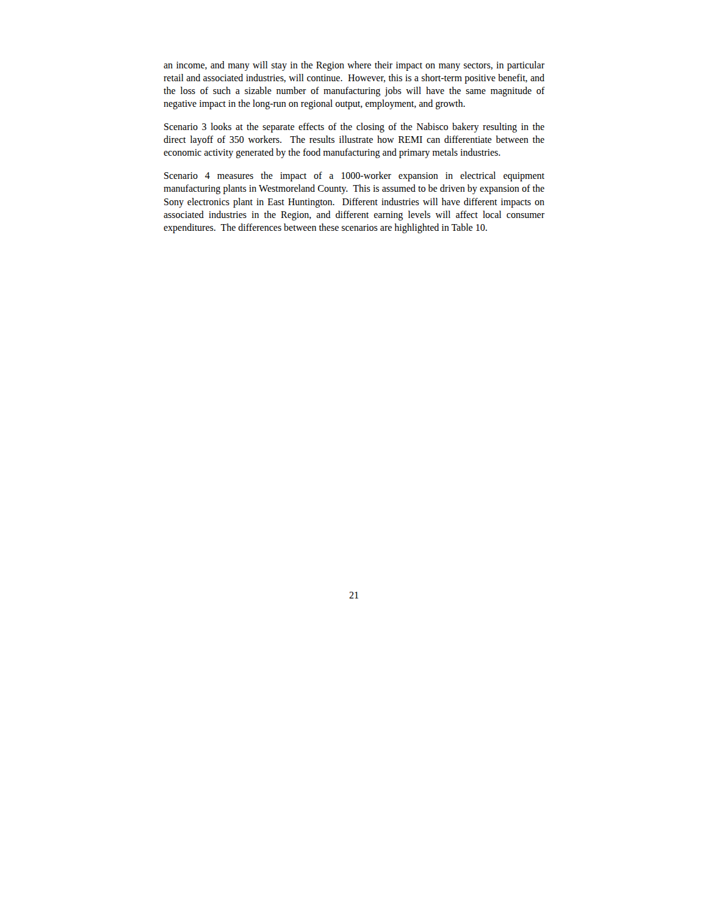an income, and many will stay in the Region where their impact on many sectors, in particular retail and associated industries, will continue. However, this is a short-term positive benefit, and the loss of such a sizable number of manufacturing jobs will have the same magnitude of negative impact in the long-run on regional output, employment, and growth.
Scenario 3 looks at the separate effects of the closing of the Nabisco bakery resulting in the direct layoff of 350 workers. The results illustrate how REMI can differentiate between the economic activity generated by the food manufacturing and primary metals industries.
Scenario 4 measures the impact of a 1000-worker expansion in electrical equipment manufacturing plants in Westmoreland County. This is assumed to be driven by expansion of the Sony electronics plant in East Huntington. Different industries will have different impacts on associated industries in the Region, and different earning levels will affect local consumer expenditures. The differences between these scenarios are highlighted in Table 10.
21